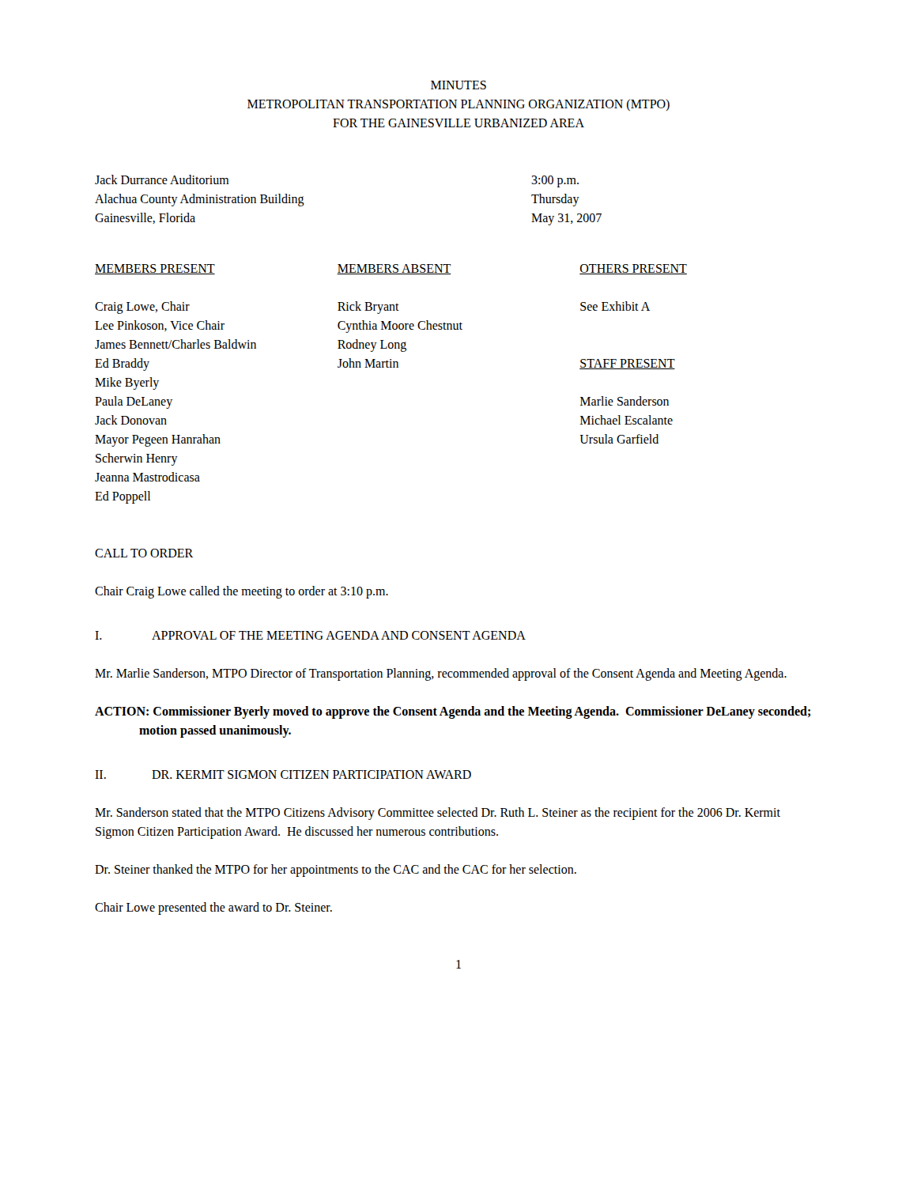MINUTES
METROPOLITAN TRANSPORTATION PLANNING ORGANIZATION (MTPO)
FOR THE GAINESVILLE URBANIZED AREA
| Jack Durrance Auditorium | 3:00 p.m. |
| Alachua County Administration Building | Thursday |
| Gainesville, Florida | May 31, 2007 |
| MEMBERS PRESENT | MEMBERS ABSENT | OTHERS PRESENT |
| --- | --- | --- |
| Craig Lowe, Chair | Rick Bryant | See Exhibit A |
| Lee Pinkoson, Vice Chair | Cynthia Moore Chestnut | |
| James Bennett/Charles Baldwin | Rodney Long | |
| Ed Braddy | John Martin | STAFF PRESENT |
| Mike Byerly | | |
| Paula DeLaney | | Marlie Sanderson |
| Jack Donovan | | Michael Escalante |
| Mayor Pegeen Hanrahan | | Ursula Garfield |
| Scherwin Henry | | |
| Jeanna Mastrodicasa | | |
| Ed Poppell | | |
CALL TO ORDER
Chair Craig Lowe called the meeting to order at 3:10 p.m.
I. APPROVAL OF THE MEETING AGENDA AND CONSENT AGENDA
Mr. Marlie Sanderson, MTPO Director of Transportation Planning, recommended approval of the Consent Agenda and Meeting Agenda.
ACTION: Commissioner Byerly moved to approve the Consent Agenda and the Meeting Agenda. Commissioner DeLaney seconded; motion passed unanimously.
II. DR. KERMIT SIGMON CITIZEN PARTICIPATION AWARD
Mr. Sanderson stated that the MTPO Citizens Advisory Committee selected Dr. Ruth L. Steiner as the recipient for the 2006 Dr. Kermit Sigmon Citizen Participation Award. He discussed her numerous contributions.
Dr. Steiner thanked the MTPO for her appointments to the CAC and the CAC for her selection.
Chair Lowe presented the award to Dr. Steiner.
1